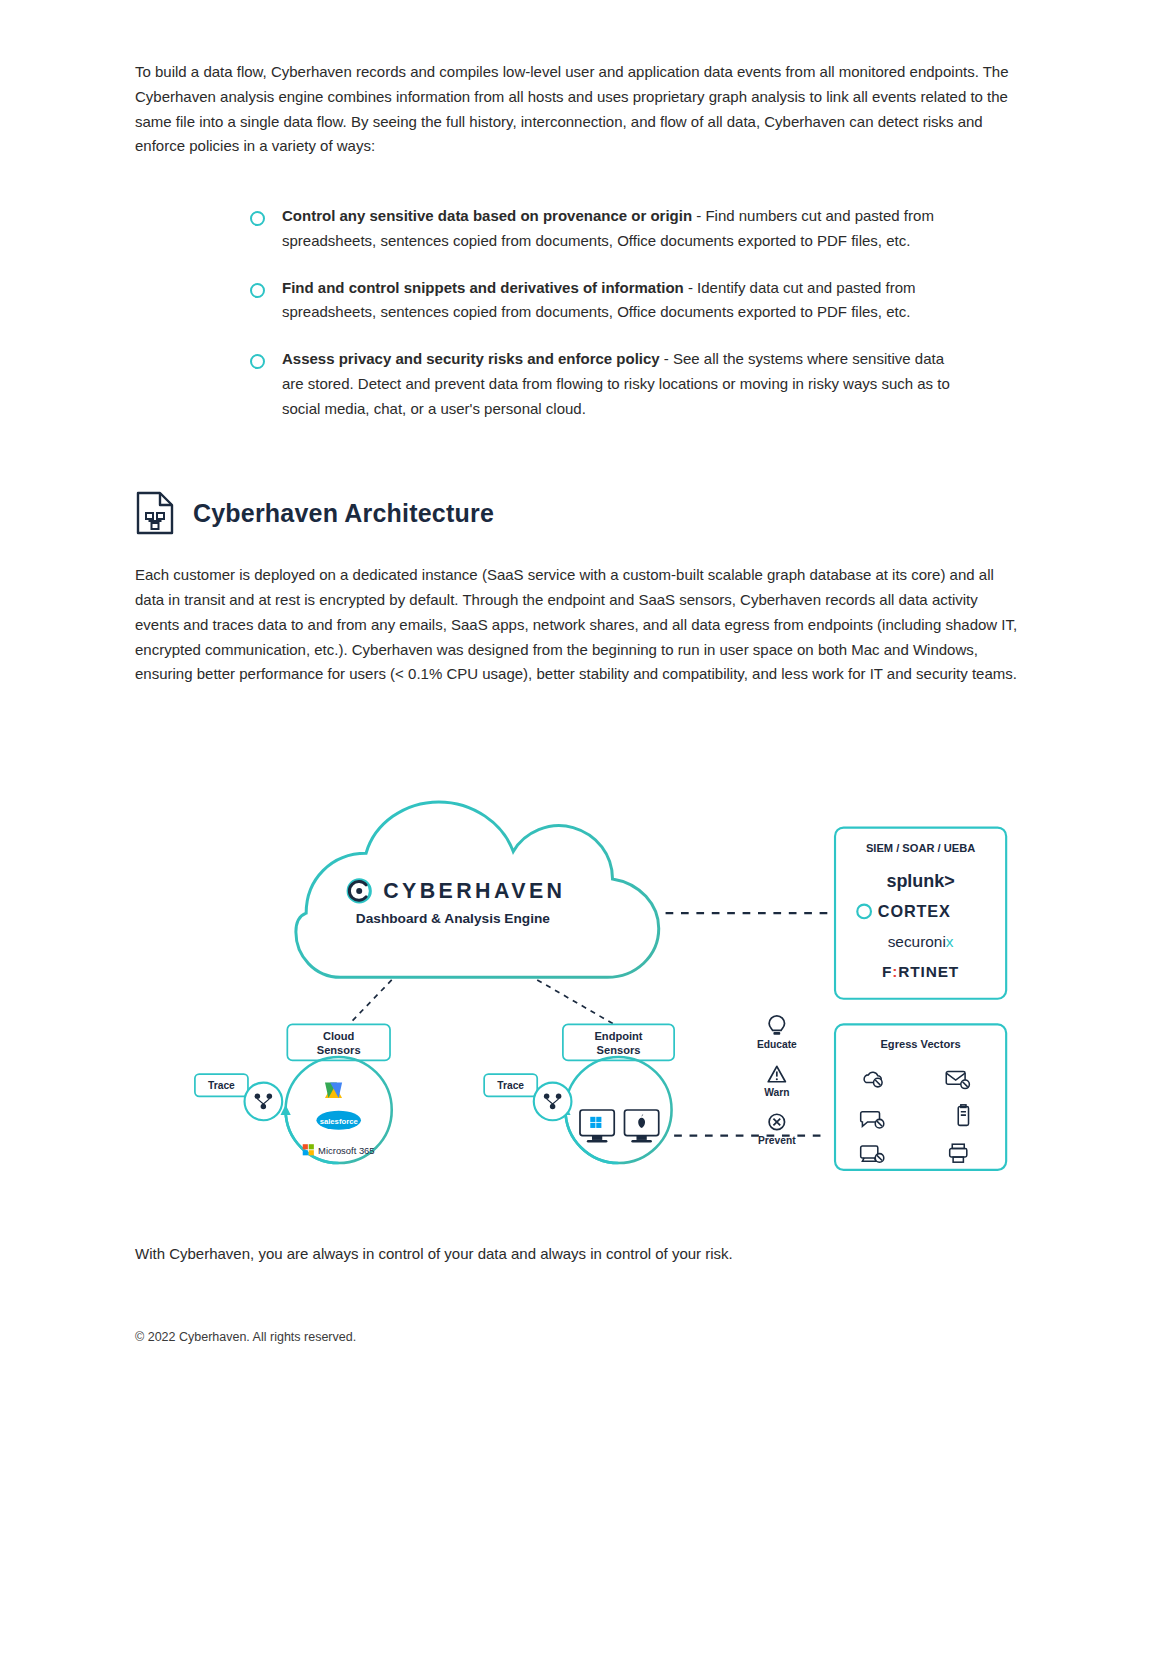To build a data flow, Cyberhaven records and compiles low-level user and application data events from all monitored endpoints. The Cyberhaven analysis engine combines information from all hosts and uses proprietary graph analysis to link all events related to the same file into a single data flow. By seeing the full history, interconnection, and flow of all data, Cyberhaven can detect risks and enforce policies in a variety of ways:
Control any sensitive data based on provenance or origin - Find numbers cut and pasted from spreadsheets, sentences copied from documents, Office documents exported to PDF files, etc.
Find and control snippets and derivatives of information - Identify data cut and pasted from spreadsheets, sentences copied from documents, Office documents exported to PDF files, etc.
Assess privacy and security risks and enforce policy - See all the systems where sensitive data are stored. Detect and prevent data from flowing to risky locations or moving in risky ways such as to social media, chat, or a user's personal cloud.
Cyberhaven Architecture
Each customer is deployed on a dedicated instance (SaaS service with a custom-built scalable graph database at its core) and all data in transit and at rest is encrypted by default. Through the endpoint and SaaS sensors, Cyberhaven records all data activity events and traces data to and from any emails, SaaS apps, network shares, and all data egress from endpoints (including shadow IT, encrypted communication, etc.). Cyberhaven was designed from the beginning to run in user space on both Mac and Windows, ensuring better performance for users (< 0.1% CPU usage), better stability and compatibility, and less work for IT and security teams.
CYBERHAVEN Dashboard & Analysis Engine SIEM / SOAR / UEBA splunk> CORTEX securonix F:RTINET Cloud Sensors Endpoint Sensors Trace salesforce Microsoft 365 Trace Educate Warn Prevent Egress Vectors
With Cyberhaven, you are always in control of your data and always in control of your risk.
© 2022 Cyberhaven. All rights reserved.